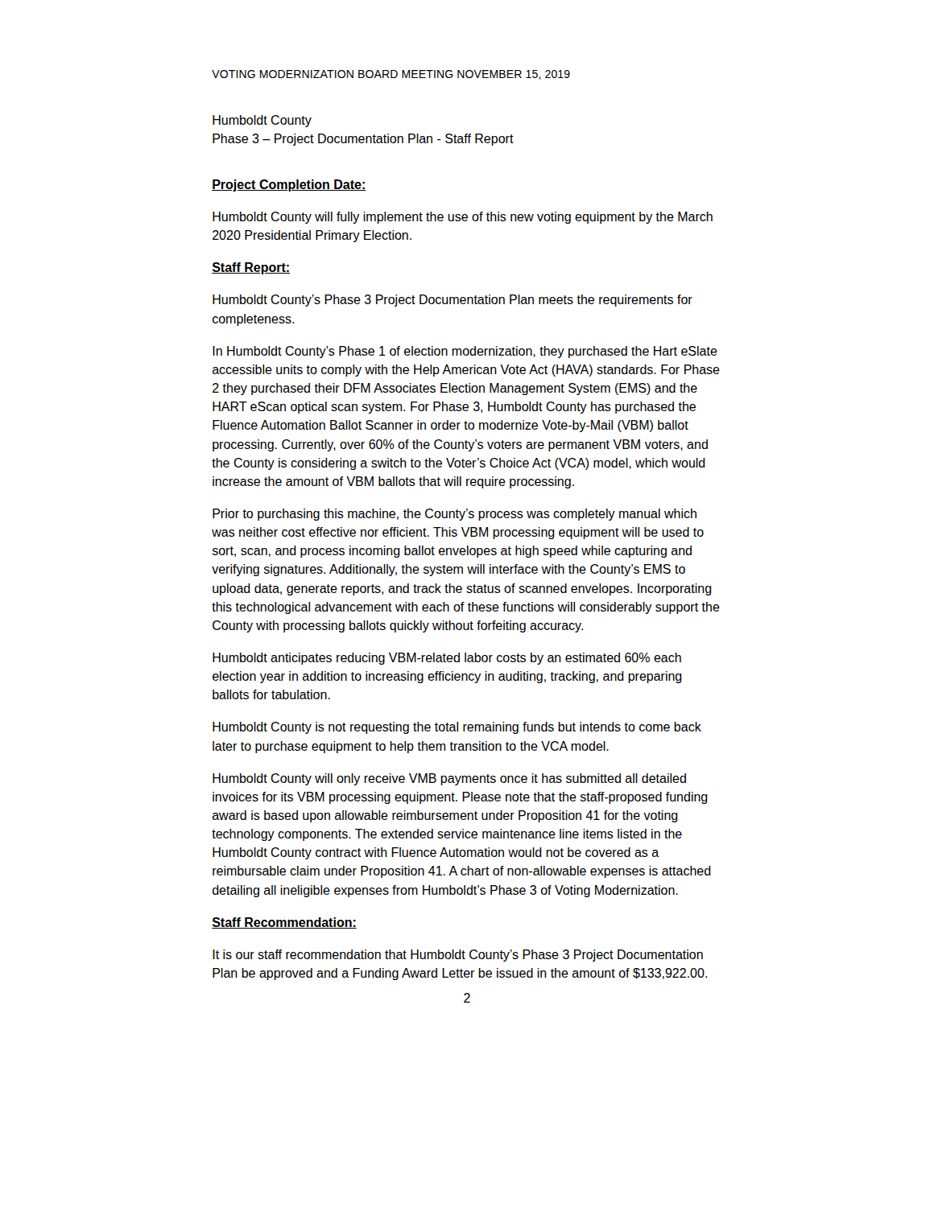VOTING MODERNIZATION BOARD MEETING NOVEMBER 15, 2019
Humboldt County
Phase 3 – Project Documentation Plan - Staff Report
Project Completion Date:
Humboldt County will fully implement the use of this new voting equipment by the March 2020 Presidential Primary Election.
Staff Report:
Humboldt County’s Phase 3 Project Documentation Plan meets the requirements for completeness.
In Humboldt County’s Phase 1 of election modernization, they purchased the Hart eSlate accessible units to comply with the Help American Vote Act (HAVA) standards. For Phase 2 they purchased their DFM Associates Election Management System (EMS) and the HART eScan optical scan system. For Phase 3, Humboldt County has purchased the Fluence Automation Ballot Scanner in order to modernize Vote-by-Mail (VBM) ballot processing. Currently, over 60% of the County’s voters are permanent VBM voters, and the County is considering a switch to the Voter’s Choice Act (VCA) model, which would increase the amount of VBM ballots that will require processing.
Prior to purchasing this machine, the County’s process was completely manual which was neither cost effective nor efficient. This VBM processing equipment will be used to sort, scan, and process incoming ballot envelopes at high speed while capturing and verifying signatures. Additionally, the system will interface with the County’s EMS to upload data, generate reports, and track the status of scanned envelopes. Incorporating this technological advancement with each of these functions will considerably support the County with processing ballots quickly without forfeiting accuracy.
Humboldt anticipates reducing VBM-related labor costs by an estimated 60% each election year in addition to increasing efficiency in auditing, tracking, and preparing ballots for tabulation.
Humboldt County is not requesting the total remaining funds but intends to come back later to purchase equipment to help them transition to the VCA model.
Humboldt County will only receive VMB payments once it has submitted all detailed invoices for its VBM processing equipment. Please note that the staff-proposed funding award is based upon allowable reimbursement under Proposition 41 for the voting technology components. The extended service maintenance line items listed in the Humboldt County contract with Fluence Automation would not be covered as a reimbursable claim under Proposition 41. A chart of non-allowable expenses is attached detailing all ineligible expenses from Humboldt’s Phase 3 of Voting Modernization.
Staff Recommendation:
It is our staff recommendation that Humboldt County’s Phase 3 Project Documentation Plan be approved and a Funding Award Letter be issued in the amount of $133,922.00.
2